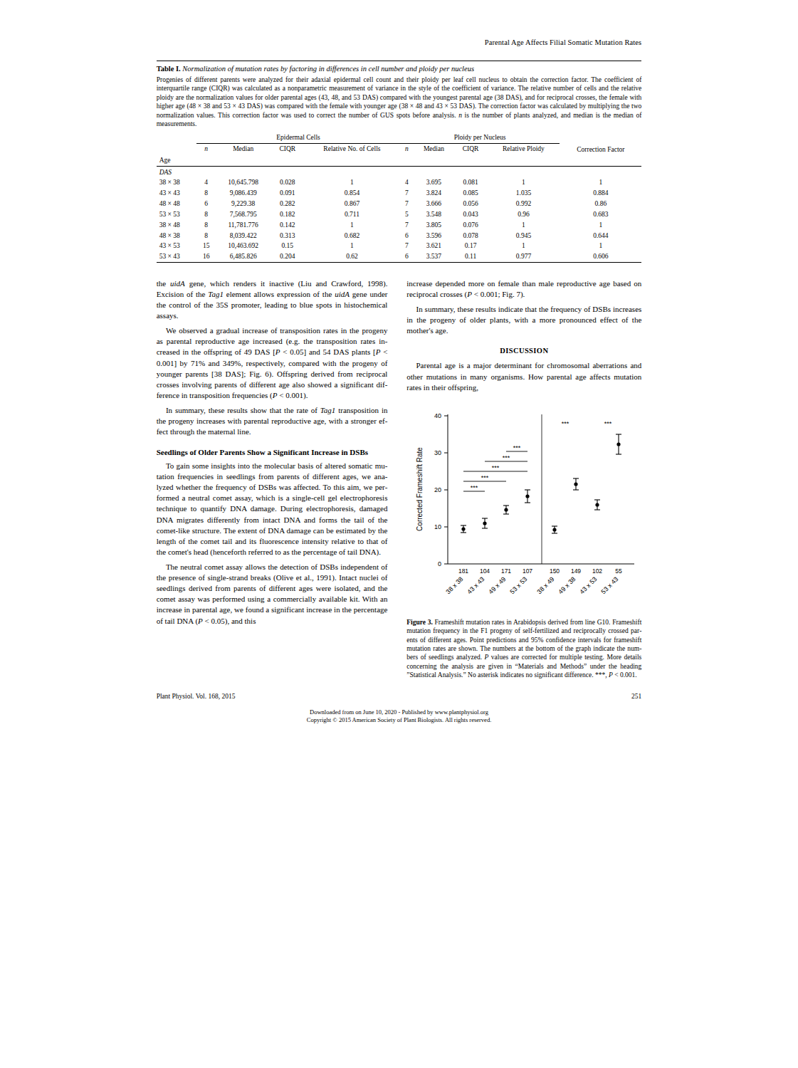Parental Age Affects Filial Somatic Mutation Rates
Table I. Normalization of mutation rates by factoring in differences in cell number and ploidy per nucleus
Progenies of different parents were analyzed for their adaxial epidermal cell count and their ploidy per leaf cell nucleus to obtain the correction factor. The coefficient of interquartile range (CIQR) was calculated as a nonparametric measurement of variance in the style of the coefficient of variance. The relative number of cells and the relative ploidy are the normalization values for older parental ages (43, 48, and 53 DAS) compared with the youngest parental age (38 DAS), and for reciprocal crosses, the female with higher age (48 × 38 and 53 × 43 DAS) was compared with the female with younger age (38 × 48 and 43 × 53 DAS). The correction factor was calculated by multiplying the two normalization values. This correction factor was used to correct the number of GUS spots before analysis. n is the number of plants analyzed, and median is the median of measurements.
| | Epidermal Cells | Ploidy per Nucleus | Correction Factor |
| --- | --- | --- | --- |
| n | Median | CIQR | Relative No. of Cells | n | Median | CIQR | Relative Ploidy |
| Age | | | |
| DAS |
| 38 × 38 | 4 | 10,645.798 | 0.028 | 1 | 4 | 3.695 | 0.081 | 1 | 1 |
| 43 × 43 | 8 | 9,086.439 | 0.091 | 0.854 | 7 | 3.824 | 0.085 | 1.035 | 0.884 |
| 48 × 48 | 6 | 9,229.38 | 0.282 | 0.867 | 7 | 3.666 | 0.056 | 0.992 | 0.86 |
| 53 × 53 | 8 | 7,568.795 | 0.182 | 0.711 | 5 | 3.548 | 0.043 | 0.96 | 0.683 |
| 38 × 48 | 8 | 11,781.776 | 0.142 | 1 | 7 | 3.805 | 0.076 | 1 | 1 |
| 48 × 38 | 8 | 8,039.422 | 0.313 | 0.682 | 6 | 3.596 | 0.078 | 0.945 | 0.644 |
| 43 × 53 | 15 | 10,463.692 | 0.15 | 1 | 7 | 3.621 | 0.17 | 1 | 1 |
| 53 × 43 | 16 | 6,485.826 | 0.204 | 0.62 | 6 | 3.537 | 0.11 | 0.977 | 0.606 |
the uidA gene, which renders it inactive (Liu and Crawford, 1998). Excision of the Tag1 element allows expression of the uidA gene under the control of the 35S promoter, leading to blue spots in histochemical assays.
We observed a gradual increase of transposition rates in the progeny as parental reproductive age increased (e.g. the transposition rates increased in the offspring of 49 DAS [P < 0.05] and 54 DAS plants [P < 0.001] by 71% and 349%, respectively, compared with the progeny of younger parents [38 DAS]; Fig. 6). Offspring derived from reciprocal crosses involving parents of different age also showed a significant difference in transposition frequencies (P < 0.001).
In summary, these results show that the rate of Tag1 transposition in the progeny increases with parental reproductive age, with a stronger effect through the maternal line.
Seedlings of Older Parents Show a Significant Increase in DSBs
To gain some insights into the molecular basis of altered somatic mutation frequencies in seedlings from parents of different ages, we analyzed whether the frequency of DSBs was affected. To this aim, we performed a neutral comet assay, which is a single-cell gel electrophoresis technique to quantify DNA damage. During electrophoresis, damaged DNA migrates differently from intact DNA and forms the tail of the comet-like structure. The extent of DNA damage can be estimated by the length of the comet tail and its fluorescence intensity relative to that of the comet's head (henceforth referred to as the percentage of tail DNA).
The neutral comet assay allows the detection of DSBs independent of the presence of single-strand breaks (Olive et al., 1991). Intact nuclei of seedlings derived from parents of different ages were isolated, and the comet assay was performed using a commercially available kit. With an increase in parental age, we found a significant increase in the percentage of tail DNA (P < 0.05), and this
increase depended more on female than male reproductive age based on reciprocal crosses (P < 0.001; Fig. 7).
In summary, these results indicate that the frequency of DSBs increases in the progeny of older plants, with a more pronounced effect of the mother's age.
Discussion
Parental age is a major determinant for chromosomal aberrations and other mutations in many organisms. How parental age affects mutation rates in their offspring,
0 10 20 30 40 Corrected Frameshift Rate *** *** *** *** *** *** *** 181 104 171 107 150 149 102 55 38 x 38 43 x 43 49 x 49 53 x 53 38 x 49 49 x 38 43 x 53 53 x 43
Figure 3. Frameshift mutation rates in Arabidopsis derived from line G10. Frameshift mutation frequency in the F1 progeny of self-fertilized and reciprocally crossed parents of different ages. Point predictions and 95% confidence intervals for frameshift mutation rates are shown. The numbers at the bottom of the graph indicate the numbers of seedlings analyzed. P values are corrected for multiple testing. More details concerning the analysis are given in “Materials and Methods” under the heading ”Statistical Analysis.” No asterisk indicates no significant difference. ***, P < 0.001.
Plant Physiol. Vol. 168, 2015
251
Downloaded from on June 10, 2020 - Published by www.plantphysiol.org
Copyright © 2015 American Society of Plant Biologists. All rights reserved.